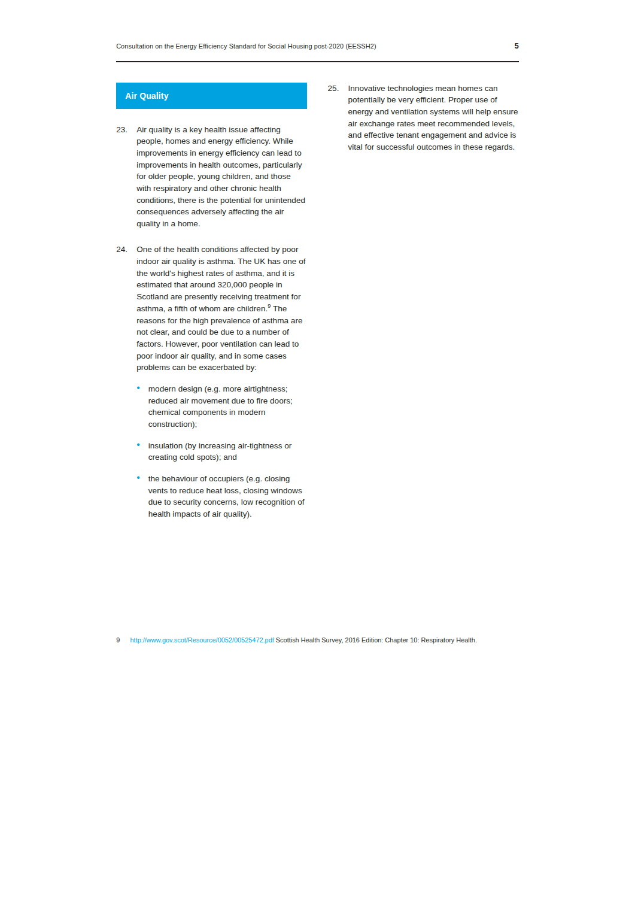Consultation on the Energy Efficiency Standard for Social Housing post-2020 (EESSH2) 5
Air Quality
Air quality is a key health issue affecting people, homes and energy efficiency. While improvements in energy efficiency can lead to improvements in health outcomes, particularly for older people, young children, and those with respiratory and other chronic health conditions, there is the potential for unintended consequences adversely affecting the air quality in a home.
One of the health conditions affected by poor indoor air quality is asthma. The UK has one of the world's highest rates of asthma, and it is estimated that around 320,000 people in Scotland are presently receiving treatment for asthma, a fifth of whom are children.9 The reasons for the high prevalence of asthma are not clear, and could be due to a number of factors. However, poor ventilation can lead to poor indoor air quality, and in some cases problems can be exacerbated by:
modern design (e.g. more airtightness; reduced air movement due to fire doors; chemical components in modern construction);
insulation (by increasing air-tightness or creating cold spots); and
the behaviour of occupiers (e.g. closing vents to reduce heat loss, closing windows due to security concerns, low recognition of health impacts of air quality).
Innovative technologies mean homes can potentially be very efficient. Proper use of energy and ventilation systems will help ensure air exchange rates meet recommended levels, and effective tenant engagement and advice is vital for successful outcomes in these regards.
9 http://www.gov.scot/Resource/0052/00525472.pdf Scottish Health Survey, 2016 Edition: Chapter 10: Respiratory Health.